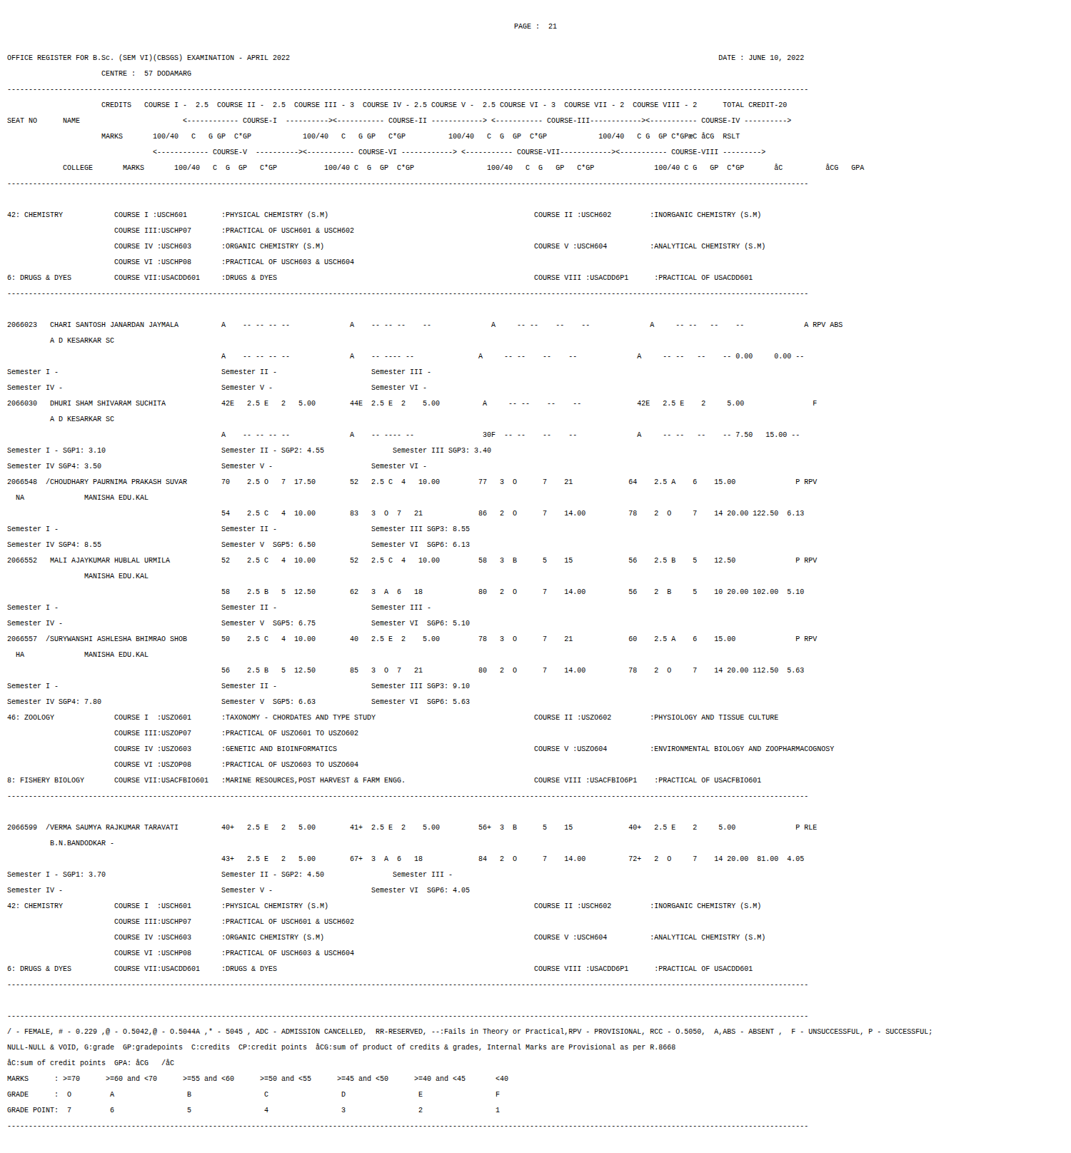PAGE : 21
OFFICE REGISTER FOR B.Sc. (SEM VI)(CBSGS) EXAMINATION - APRIL 2022 DATE : JUNE 10, 2022
CENTRE : 57 DODAMARG
-------------------------------------------------------------------------------------------------------------------------------------------------------------------------------------------
CREDITS COURSE I - 2.5 COURSE II - 2.5 COURSE III - 3 COURSE IV - 2.5 COURSE V - 2.5 COURSE VI - 3 COURSE VII - 2 COURSE VIII - 2 TOTAL CREDIT-20
SEAT NO NAME <------------ COURSE-I ----------><----------- COURSE-II ------------> <----------- COURSE-III------------><----------- COURSE-IV ---------->
MARKS 100/40 C G GP C*GP 100/40 C G GP C*GP 100/40 C G GP C*GP 100/40 C G GP C*GPæC åCG RSLT
<------------ COURSE-V ----------><----------- COURSE-VI ------------> <----------- COURSE-VII------------><----------- COURSE-VIII --------->
COLLEGE MARKS 100/40 C G GP C*GP 100/40 C G GP C*GP 100/40 C G GP C*GP 100/40 C G GP C*GP åC åCG GPA
-------------------------------------------------------------------------------------------------------------------------------------------------------------------------------------------
42: CHEMISTRY COURSE I :USCH601 :PHYSICAL CHEMISTRY (S.M) COURSE II :USCH602 :INORGANIC CHEMISTRY (S.M)
COURSE III:USCHP07 :PRACTICAL OF USCH601 & USCH602
COURSE IV :USCH603 :ORGANIC CHEMISTRY (S.M) COURSE V :USCH604 :ANALYTICAL CHEMISTRY (S.M)
COURSE VI :USCHP08 :PRACTICAL OF USCH603 & USCH604
6: DRUGS & DYES COURSE VII:USACDD601 :DRUGS & DYES COURSE VIII :USACDD6P1 :PRACTICAL OF USACDD601
-------------------------------------------------------------------------------------------------------------------------------------------------------------------------------------------
2066023 CHARI SANTOSH JANARDAN JAYMALA A -- -- -- -- A -- -- -- -- A -- -- -- -- A -- -- -- -- A RPV ABS
A D KESARKAR SC
A -- -- -- -- A -- ---- -- A -- -- -- -- A -- -- -- -- 0.00 0.00 --
Semester I - Semester II - Semester III -
Semester IV - Semester V - Semester VI -
2066030 DHURI SHAM SHIVARAM SUCHITA 42E 2.5 E 2 5.00 44E 2.5 E 2 5.00 A -- -- -- -- 42E 2.5 E 2 5.00 F
A D KESARKAR SC
A -- -- -- -- A -- ---- -- 30F -- -- -- -- A -- -- -- -- 7.50 15.00 --
Semester I - SGP1: 3.10 Semester II - SGP2: 4.55 Semester III SGP3: 3.40
Semester IV SGP4: 3.50 Semester V - Semester VI -
2066548 /CHOUDHARY PAURNIMA PRAKASH SUVAR 70 2.5 O 7 17.50 52 2.5 C 4 10.00 77 3 O 7 21 64 2.5 A 6 15.00 P RPV
NA MANISHA EDU.KAL
54 2.5 C 4 10.00 83 3 O 7 21 86 2 O 7 14.00 78 2 O 7 14 20.00 122.50 6.13
Semester I - Semester II - Semester III SGP3: 8.55
Semester IV SGP4: 8.55 Semester V SGP5: 6.50 Semester VI SGP6: 6.13
2066552 MALI AJAYKUMAR HUBLAL URMILA 52 2.5 C 4 10.00 52 2.5 C 4 10.00 58 3 B 5 15 56 2.5 B 5 12.50 P RPV
MANISHA EDU.KAL
58 2.5 B 5 12.50 62 3 A 6 18 80 2 O 7 14.00 56 2 B 5 10 20.00 102.00 5.10
Semester I - Semester II - Semester III -
Semester IV - Semester V SGP5: 6.75 Semester VI SGP6: 5.10
2066557 /SURYWANSHI ASHLESHA BHIMRAO SHOB 50 2.5 C 4 10.00 40 2.5 E 2 5.00 78 3 O 7 21 60 2.5 A 6 15.00 P RPV
HA MANISHA EDU.KAL
56 2.5 B 5 12.50 85 3 O 7 21 80 2 O 7 14.00 78 2 O 7 14 20.00 112.50 5.63
Semester I - Semester II - Semester III SGP3: 9.10
Semester IV SGP4: 7.80 Semester V SGP5: 6.63 Semester VI SGP6: 5.63
46: ZOOLOGY COURSE I :USZO601 :TAXONOMY - CHORDATES AND TYPE STUDY COURSE II :USZO602 :PHYSIOLOGY AND TISSUE CULTURE
COURSE III:USZOP07 :PRACTICAL OF USZO601 TO USZO602
COURSE IV :USZO603 :GENETIC AND BIOINFORMATICS COURSE V :USZO604 :ENVIRONMENTAL BIOLOGY AND ZOOPHARMACOGNOSY
COURSE VI :USZOP08 :PRACTICAL OF USZO603 TO USZO604
8: FISHERY BIOLOGY COURSE VII:USACFBIO601 :MARINE RESOURCES,POST HARVEST & FARM ENGG. COURSE VIII :USACFBIO6P1 :PRACTICAL OF USACFBIO601
-------------------------------------------------------------------------------------------------------------------------------------------------------------------------------------------
2066599 /VERMA SAUMYA RAJKUMAR TARAVATI 40+ 2.5 E 2 5.00 41+ 2.5 E 2 5.00 56+ 3 B 5 15 40+ 2.5 E 2 5.00 P RLE
B.N.BANDODKAR -
43+ 2.5 E 2 5.00 67+ 3 A 6 18 84 2 O 7 14.00 72+ 2 O 7 14 20.00 81.00 4.05
Semester I - SGP1: 3.70 Semester II - SGP2: 4.50 Semester III -
Semester IV - Semester V - Semester VI SGP6: 4.05
42: CHEMISTRY COURSE I :USCH601 :PHYSICAL CHEMISTRY (S.M) COURSE II :USCH602 :INORGANIC CHEMISTRY (S.M)
COURSE III:USCHP07 :PRACTICAL OF USCH601 & USCH602
COURSE IV :USCH603 :ORGANIC CHEMISTRY (S.M) COURSE V :USCH604 :ANALYTICAL CHEMISTRY (S.M)
COURSE VI :USCHP08 :PRACTICAL OF USCH603 & USCH604
6: DRUGS & DYES COURSE VII:USACDD601 :DRUGS & DYES COURSE VIII :USACDD6P1 :PRACTICAL OF USACDD601
-------------------------------------------------------------------------------------------------------------------------------------------------------------------------------------------
-------------------------------------------------------------------------------------------------------------------------------------------------------------------------------------------
/ - FEMALE, # - 0.229 ,@ - O.5042,@ - O.5044A ,* - 5045 , ADC - ADMISSION CANCELLED, RR-RESERVED, --:Fails in Theory or Practical,RPV - PROVISIONAL, RCC - O.5050, A,ABS - ABSENT , F - UNSUCCESSFUL, P - SUCCESSFUL;
NULL-NULL & VOID, G:grade GP:gradepoints C:credits CP:credit points åCG:sum of product of credits & grades, Internal Marks are Provisional as per R.8668
åC:sum of credit points GPA: åCG /åC
MARKS : >=70 >=60 and <70 >=55 and <60 >=50 and <55 >=45 and <50 >=40 and <45 <40
GRADE : O A B C D E F
GRADE POINT: 7 6 5 4 3 2 1
-------------------------------------------------------------------------------------------------------------------------------------------------------------------------------------------